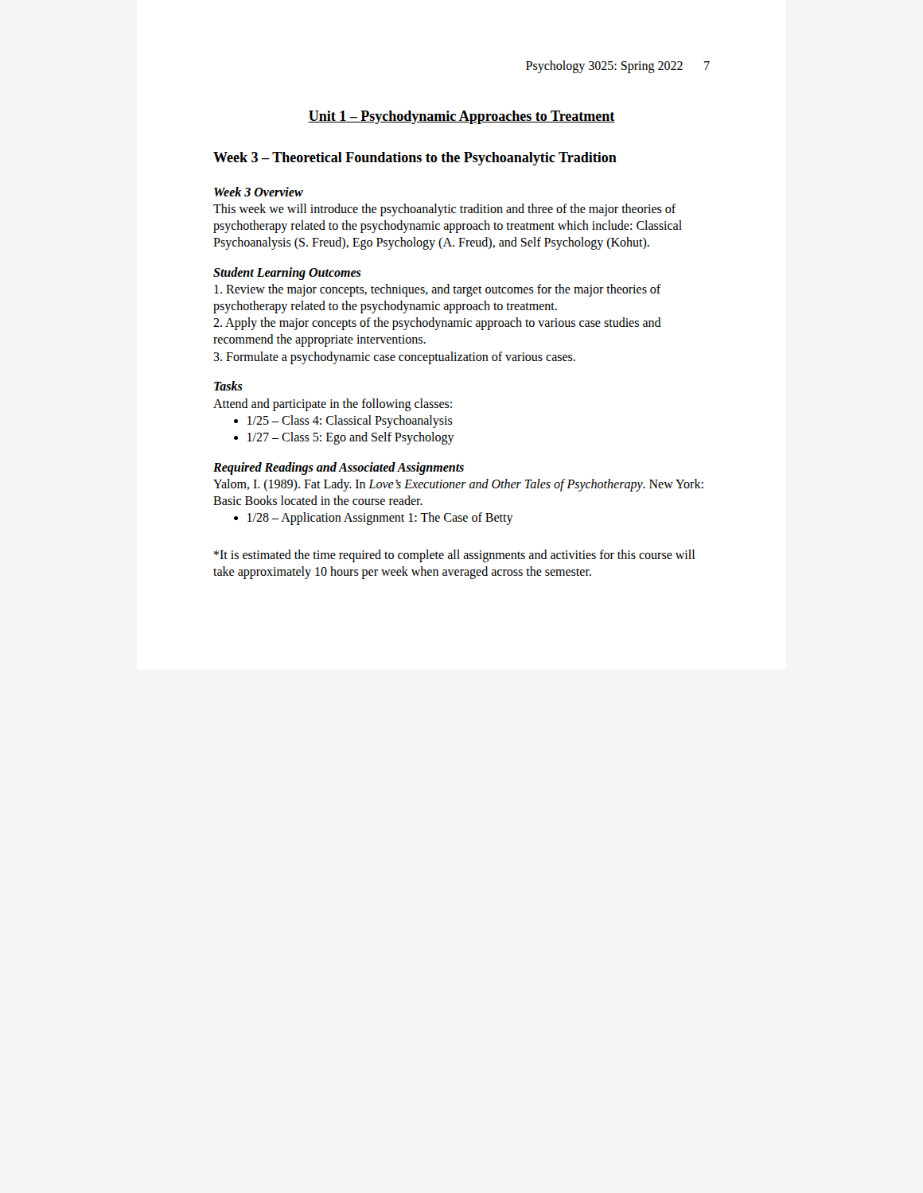Psychology 3025: Spring 20227
Unit 1 – Psychodynamic Approaches to Treatment
Week 3 – Theoretical Foundations to the Psychoanalytic Tradition
Week 3 Overview
This week we will introduce the psychoanalytic tradition and three of the major theories of psychotherapy related to the psychodynamic approach to treatment which include: Classical Psychoanalysis (S. Freud), Ego Psychology (A. Freud), and Self Psychology (Kohut).
Student Learning Outcomes
1. Review the major concepts, techniques, and target outcomes for the major theories of psychotherapy related to the psychodynamic approach to treatment.
2. Apply the major concepts of the psychodynamic approach to various case studies and recommend the appropriate interventions.
3. Formulate a psychodynamic case conceptualization of various cases.
Tasks
Attend and participate in the following classes:
1/25 – Class 4: Classical Psychoanalysis
1/27 – Class 5: Ego and Self Psychology
Required Readings and Associated Assignments
Yalom, I. (1989). Fat Lady. In Love’s Executioner and Other Tales of Psychotherapy. New York: Basic Books located in the course reader.
1/28 – Application Assignment 1: The Case of Betty
*It is estimated the time required to complete all assignments and activities for this course will take approximately 10 hours per week when averaged across the semester.